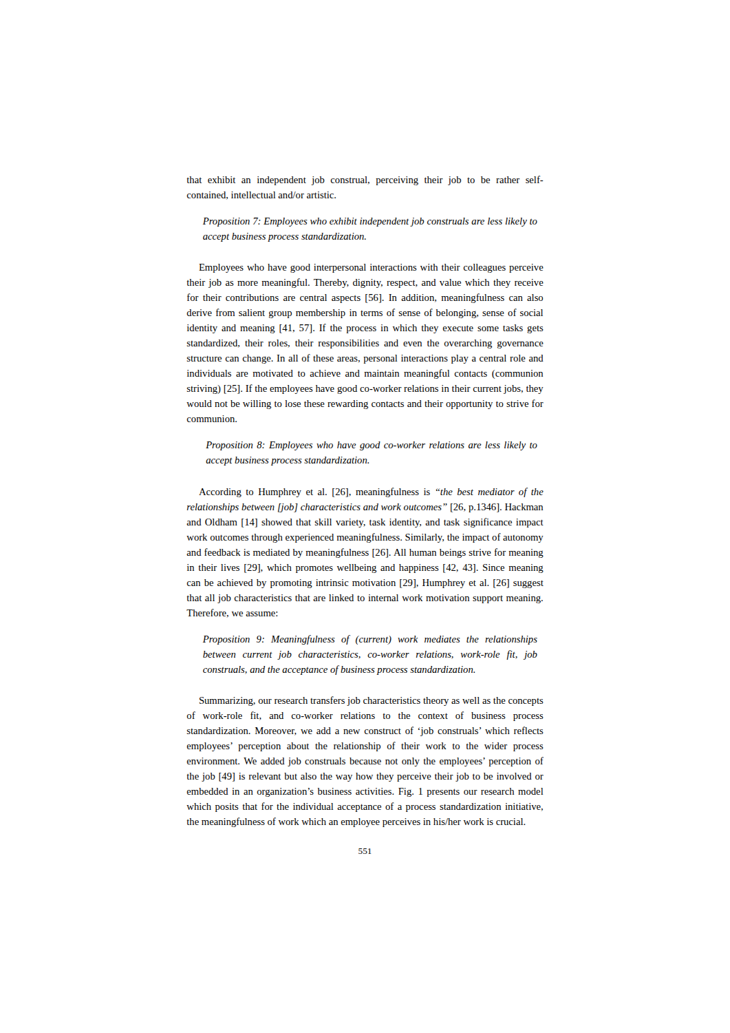that exhibit an independent job construal, perceiving their job to be rather self-contained, intellectual and/or artistic.
Proposition 7: Employees who exhibit independent job construals are less likely to accept business process standardization.
Employees who have good interpersonal interactions with their colleagues perceive their job as more meaningful. Thereby, dignity, respect, and value which they receive for their contributions are central aspects [56]. In addition, meaningfulness can also derive from salient group membership in terms of sense of belonging, sense of social identity and meaning [41, 57]. If the process in which they execute some tasks gets standardized, their roles, their responsibilities and even the overarching governance structure can change. In all of these areas, personal interactions play a central role and individuals are motivated to achieve and maintain meaningful contacts (communion striving) [25]. If the employees have good co-worker relations in their current jobs, they would not be willing to lose these rewarding contacts and their opportunity to strive for communion.
Proposition 8: Employees who have good co-worker relations are less likely to accept business process standardization.
According to Humphrey et al. [26], meaningfulness is “the best mediator of the relationships between [job] characteristics and work outcomes” [26, p.1346]. Hackman and Oldham [14] showed that skill variety, task identity, and task significance impact work outcomes through experienced meaningfulness. Similarly, the impact of autonomy and feedback is mediated by meaningfulness [26]. All human beings strive for meaning in their lives [29], which promotes wellbeing and happiness [42, 43]. Since meaning can be achieved by promoting intrinsic motivation [29], Humphrey et al. [26] suggest that all job characteristics that are linked to internal work motivation support meaning. Therefore, we assume:
Proposition 9: Meaningfulness of (current) work mediates the relationships between current job characteristics, co-worker relations, work-role fit, job construals, and the acceptance of business process standardization.
Summarizing, our research transfers job characteristics theory as well as the concepts of work-role fit, and co-worker relations to the context of business process standardization. Moreover, we add a new construct of ‘job construals’ which reflects employees’ perception about the relationship of their work to the wider process environment. We added job construals because not only the employees’ perception of the job [49] is relevant but also the way how they perceive their job to be involved or embedded in an organization’s business activities. Fig. 1 presents our research model which posits that for the individual acceptance of a process standardization initiative, the meaningfulness of work which an employee perceives in his/her work is crucial.
551